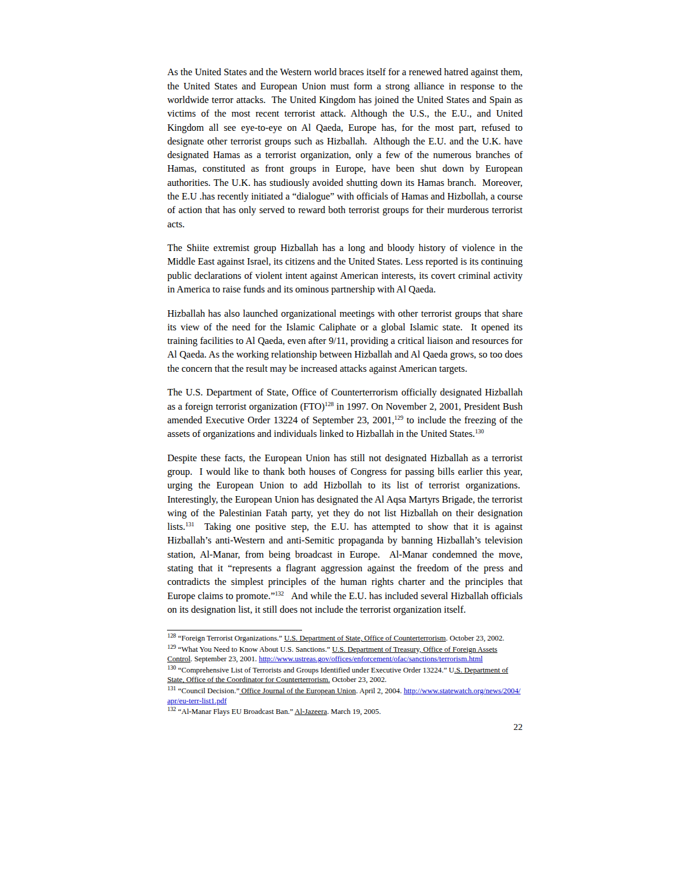As the United States and the Western world braces itself for a renewed hatred against them, the United States and European Union must form a strong alliance in response to the worldwide terror attacks. The United Kingdom has joined the United States and Spain as victims of the most recent terrorist attack. Although the U.S., the E.U., and United Kingdom all see eye-to-eye on Al Qaeda, Europe has, for the most part, refused to designate other terrorist groups such as Hizballah. Although the E.U. and the U.K. have designated Hamas as a terrorist organization, only a few of the numerous branches of Hamas, constituted as front groups in Europe, have been shut down by European authorities. The U.K. has studiously avoided shutting down its Hamas branch. Moreover, the E.U .has recently initiated a “dialogue” with officials of Hamas and Hizbollah, a course of action that has only served to reward both terrorist groups for their murderous terrorist acts.
The Shiite extremist group Hizballah has a long and bloody history of violence in the Middle East against Israel, its citizens and the United States. Less reported is its continuing public declarations of violent intent against American interests, its covert criminal activity in America to raise funds and its ominous partnership with Al Qaeda.
Hizballah has also launched organizational meetings with other terrorist groups that share its view of the need for the Islamic Caliphate or a global Islamic state. It opened its training facilities to Al Qaeda, even after 9/11, providing a critical liaison and resources for Al Qaeda. As the working relationship between Hizballah and Al Qaeda grows, so too does the concern that the result may be increased attacks against American targets.
The U.S. Department of State, Office of Counterterrorism officially designated Hizballah as a foreign terrorist organization (FTO)128 in 1997. On November 2, 2001, President Bush amended Executive Order 13224 of September 23, 2001,129 to include the freezing of the assets of organizations and individuals linked to Hizballah in the United States.130
Despite these facts, the European Union has still not designated Hizballah as a terrorist group. I would like to thank both houses of Congress for passing bills earlier this year, urging the European Union to add Hizbollah to its list of terrorist organizations. Interestingly, the European Union has designated the Al Aqsa Martyrs Brigade, the terrorist wing of the Palestinian Fatah party, yet they do not list Hizballah on their designation lists.131 Taking one positive step, the E.U. has attempted to show that it is against Hizballah’s anti-Western and anti-Semitic propaganda by banning Hizballah’s television station, Al-Manar, from being broadcast in Europe. Al-Manar condemned the move, stating that it “represents a flagrant aggression against the freedom of the press and contradicts the simplest principles of the human rights charter and the principles that Europe claims to promote.”132 And while the E.U. has included several Hizballah officials on its designation list, it still does not include the terrorist organization itself.
128 “Foreign Terrorist Organizations.” U.S. Department of State, Office of Counterterrorism. October 23, 2002.
129 “What You Need to Know About U.S. Sanctions.” U.S. Department of Treasury, Office of Foreign Assets Control. September 23, 2001. http://www.ustreas.gov/offices/enforcement/ofac/sanctions/terrorism.html
130 “Comprehensive List of Terrorists and Groups Identified under Executive Order 13224.” U.S. Department of State, Office of the Coordinator for Counterterrorism. October 23, 2002.
131 “Council Decision.” Office Journal of the European Union. April 2, 2004. http://www.statewatch.org/news/2004/apr/eu-terr-list1.pdf
132 “Al-Manar Flays EU Broadcast Ban.” Al-Jazeera. March 19, 2005.
22